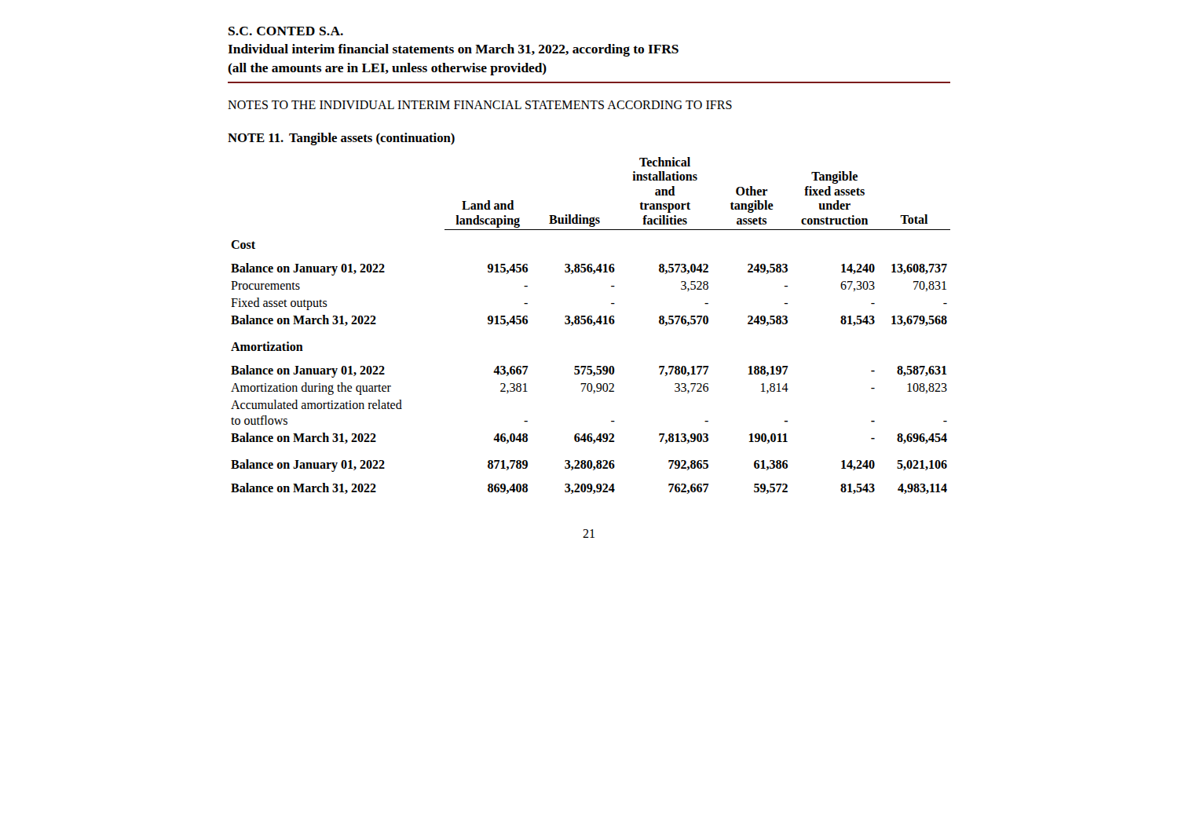S.C. CONTED S.A.
Individual interim financial statements on March 31, 2022, according to IFRS
(all the amounts are in LEI, unless otherwise provided)
NOTES TO THE INDIVIDUAL INTERIM FINANCIAL STATEMENTS ACCORDING TO IFRS
NOTE 11. Tangible assets (continuation)
| | Land and landscaping | Buildings | Technical installations and transport facilities | Other tangible assets | Tangible fixed assets under construction | Total |
| --- | --- | --- | --- | --- | --- | --- |
| Cost | |
| Balance on January 01, 2022 | 915,456 | 3,856,416 | 8,573,042 | 249,583 | 14,240 | 13,608,737 |
| Procurements | - | - | 3,528 | - | 67,303 | 70,831 |
| Fixed asset outputs | - | - | - | - | - | - |
| Balance on March 31, 2022 | 915,456 | 3,856,416 | 8,576,570 | 249,583 | 81,543 | 13,679,568 |
| Amortization | |
| Balance on January 01, 2022 | 43,667 | 575,590 | 7,780,177 | 188,197 | - | 8,587,631 |
| Amortization during the quarter | 2,381 | 70,902 | 33,726 | 1,814 | - | 108,823 |
| Accumulated amortization related to outflows | - | - | - | - | - | - |
| Balance on March 31, 2022 | 46,048 | 646,492 | 7,813,903 | 190,011 | - | 8,696,454 |
| Balance on January 01, 2022 | 871,789 | 3,280,826 | 792,865 | 61,386 | 14,240 | 5,021,106 |
| Balance on March 31, 2022 | 869,408 | 3,209,924 | 762,667 | 59,572 | 81,543 | 4,983,114 |
21